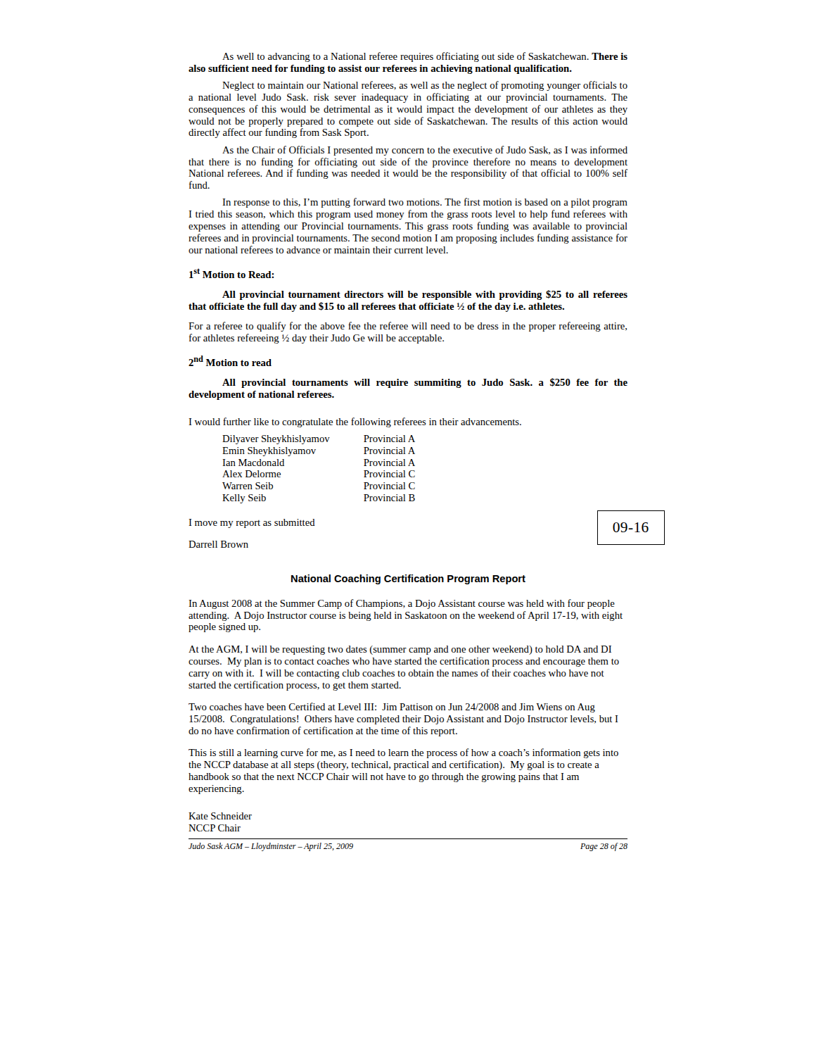As well to advancing to a National referee requires officiating out side of Saskatchewan. There is also sufficient need for funding to assist our referees in achieving national qualification.
Neglect to maintain our National referees, as well as the neglect of promoting younger officials to a national level Judo Sask. risk sever inadequacy in officiating at our provincial tournaments. The consequences of this would be detrimental as it would impact the development of our athletes as they would not be properly prepared to compete out side of Saskatchewan. The results of this action would directly affect our funding from Sask Sport.
As the Chair of Officials I presented my concern to the executive of Judo Sask, as I was informed that there is no funding for officiating out side of the province therefore no means to development National referees. And if funding was needed it would be the responsibility of that official to 100% self fund.
In response to this, I’m putting forward two motions. The first motion is based on a pilot program I tried this season, which this program used money from the grass roots level to help fund referees with expenses in attending our Provincial tournaments. This grass roots funding was available to provincial referees and in provincial tournaments. The second motion I am proposing includes funding assistance for our national referees to advance or maintain their current level.
1st Motion to Read:
All provincial tournament directors will be responsible with providing $25 to all referees that officiate the full day and $15 to all referees that officiate ½ of the day i.e. athletes.
For a referee to qualify for the above fee the referee will need to be dress in the proper refereeing attire, for athletes refereeing ½ day their Judo Ge will be acceptable.
2nd Motion to read
All provincial tournaments will require summiting to Judo Sask. a $250 fee for the development of national referees.
I would further like to congratulate the following referees in their advancements.
| Dilyaver Sheykhislyamov | Provincial A |
| Emin Sheykhislyamov | Provincial A |
| Ian Macdonald | Provincial A |
| Alex Delorme | Provincial C |
| Warren Seib | Provincial C |
| Kelly Seib | Provincial B |
I move my report as submitted
Darrell Brown
09-16
National Coaching Certification Program Report
In August 2008 at the Summer Camp of Champions, a Dojo Assistant course was held with four people attending. A Dojo Instructor course is being held in Saskatoon on the weekend of April 17-19, with eight people signed up.
At the AGM, I will be requesting two dates (summer camp and one other weekend) to hold DA and DI courses. My plan is to contact coaches who have started the certification process and encourage them to carry on with it. I will be contacting club coaches to obtain the names of their coaches who have not started the certification process, to get them started.
Two coaches have been Certified at Level III: Jim Pattison on Jun 24/2008 and Jim Wiens on Aug 15/2008. Congratulations! Others have completed their Dojo Assistant and Dojo Instructor levels, but I do no have confirmation of certification at the time of this report.
This is still a learning curve for me, as I need to learn the process of how a coach’s information gets into the NCCP database at all steps (theory, technical, practical and certification). My goal is to create a handbook so that the next NCCP Chair will not have to go through the growing pains that I am experiencing.
Kate Schneider
NCCP Chair
Judo Sask AGM – Lloydminster – April 25, 2009 Page 28 of 28